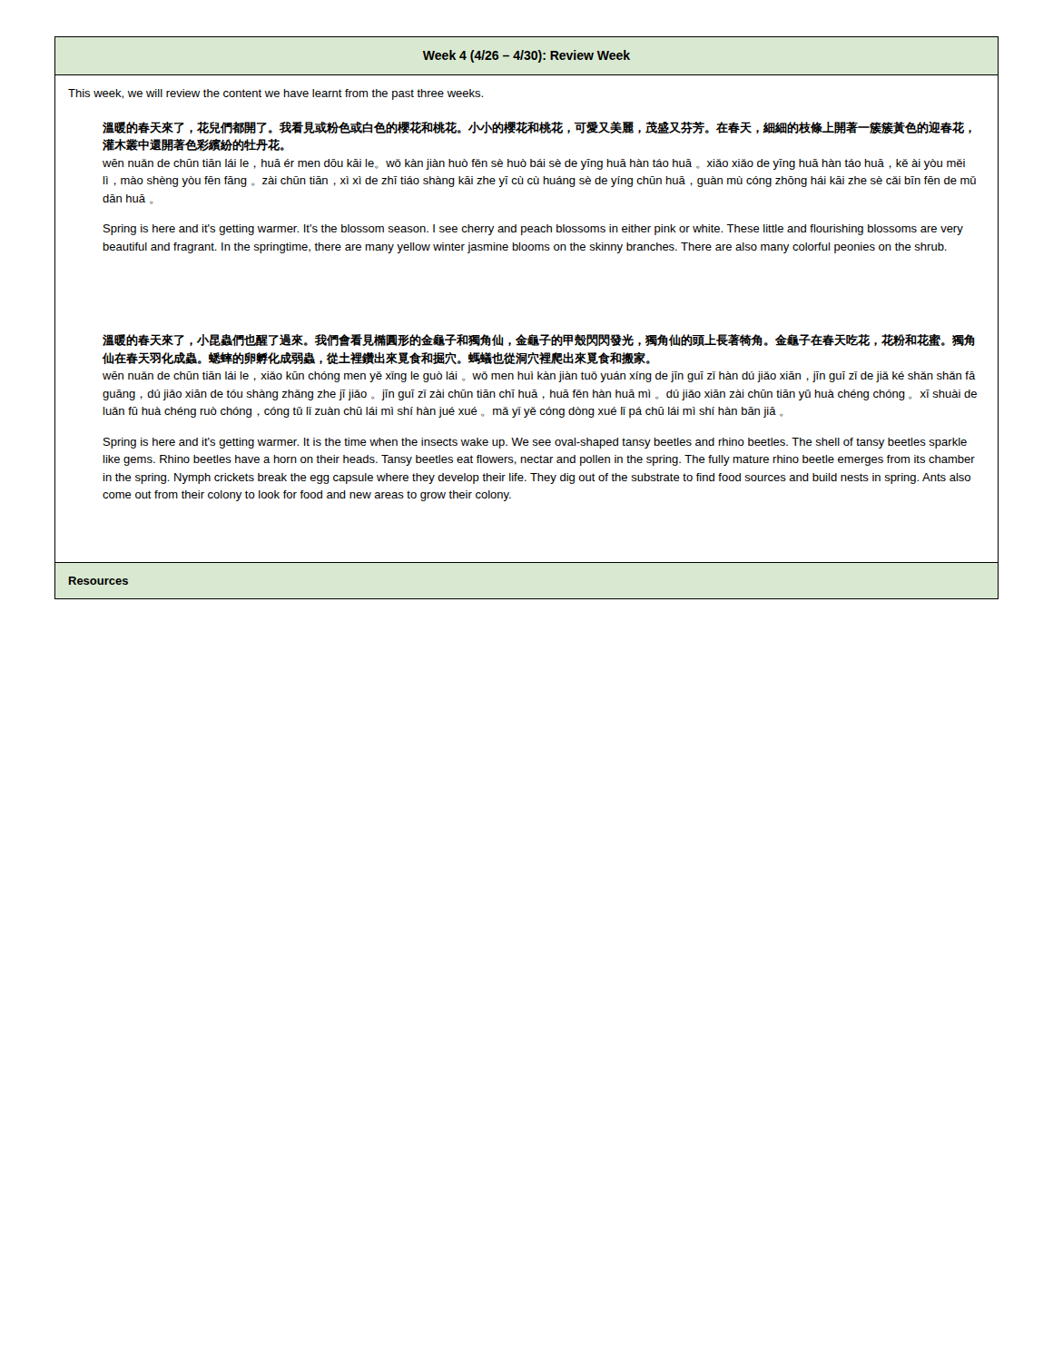| Week 4 (4/26 – 4/30): Review Week |
| This week, we will review the content we have learnt from the past three weeks. 溫暖的春天來了，花兒們都開了。我看見或粉色或白色的櫻花和桃花。小小的櫻花和桃花，可愛又美麗，茂盛又芬芳。在春天，細細的枝條上開著一簇簇黃色的迎春花，灌木叢中還開著色彩繽紛的牡丹花。 wēn nuǎn de chūn tiān lái le，huā ér men dōu kāi le。wǒ kàn jiàn huò fěn sè huò bái sè de yīng huā hàn táo huā 。xiǎo xiǎo de yīng huā hàn táo huā，kě ài yòu měi lì，mào shèng yòu fēn fāng 。zài chūn tiān，xì xì de zhī tiáo shàng kāi zhe yī cù cù huáng sè de yíng chūn huā，guàn mù cóng zhōng hái kāi zhe sè cǎi bīn fēn de mǔ dān huā 。 Spring is here and it's getting warmer. It's the blossom season. I see cherry and peach blossoms in either pink or white. These little and flourishing blossoms are very beautiful and fragrant. In the springtime, there are many yellow winter jasmine blooms on the skinny branches. There are also many colorful peonies on the shrub. 溫暖的春天來了，小昆蟲們也醒了過來。我們會看見橢圓形的金龜子和獨角仙，金龜子的甲殼閃閃發光，獨角仙的頭上長著犄角。金龜子在春天吃花，花粉和花蜜。獨角仙在春天羽化成蟲。蟋蟀的卵孵化成弱蟲，從土裡鑽出來覓食和掘穴。螞蟻也從洞穴裡爬出來覓食和搬家。 wēn nuǎn de chūn tiān lái le，xiǎo kūn chóng men yě xǐng le guò lái 。wǒ men huì kàn jiàn tuǒ yuán xíng de jīn guī zǐ hàn dú jiǎo xiān，jīn guī zǐ de jiǎ ké shǎn shǎn fā guāng，dú jiǎo xiān de tóu shàng zhǎng zhe jī jiǎo 。jīn guī zǐ zài chūn tiān chī huā，huā fěn hàn huā mì 。dú jiǎo xiān zài chūn tiān yǔ huà chéng chóng 。xī shuài de luǎn fū huà chéng ruò chóng，cóng tǔ lǐ zuàn chū lái mì shí hàn jué xué 。mǎ yǐ yě cóng dòng xué lǐ pá chū lái mì shí hàn bān jiā 。 Spring is here and it's getting warmer. It is the time when the insects wake up. We see oval-shaped tansy beetles and rhino beetles. The shell of tansy beetles sparkle like gems. Rhino beetles have a horn on their heads. Tansy beetles eat flowers, nectar and pollen in the spring. The fully mature rhino beetle emerges from its chamber in the spring. Nymph crickets break the egg capsule where they develop their life. They dig out of the substrate to find food sources and build nests in spring. Ants also come out from their colony to look for food and new areas to grow their colony. |
| Resources |